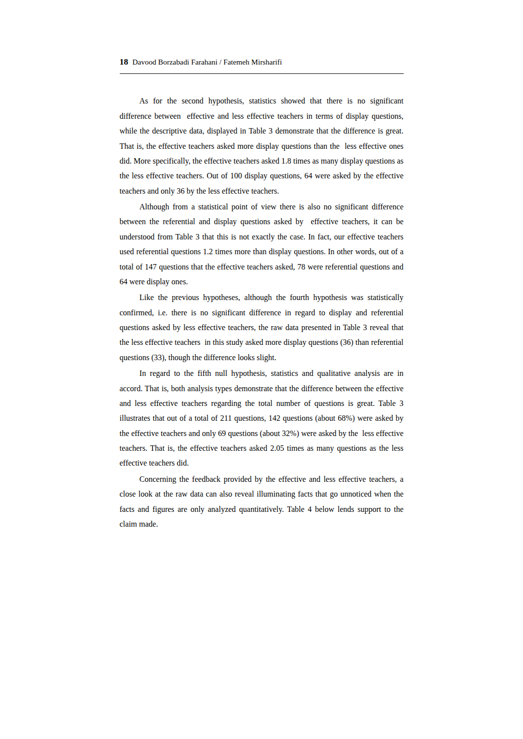18 Davood Borzabadi Farahani / Fatemeh Mirsharifi
As for the second hypothesis, statistics showed that there is no significant difference between effective and less effective teachers in terms of display questions, while the descriptive data, displayed in Table 3 demonstrate that the difference is great. That is, the effective teachers asked more display questions than the less effective ones did. More specifically, the effective teachers asked 1.8 times as many display questions as the less effective teachers. Out of 100 display questions, 64 were asked by the effective teachers and only 36 by the less effective teachers.
Although from a statistical point of view there is also no significant difference between the referential and display questions asked by effective teachers, it can be understood from Table 3 that this is not exactly the case. In fact, our effective teachers used referential questions 1.2 times more than display questions. In other words, out of a total of 147 questions that the effective teachers asked, 78 were referential questions and 64 were display ones.
Like the previous hypotheses, although the fourth hypothesis was statistically confirmed, i.e. there is no significant difference in regard to display and referential questions asked by less effective teachers, the raw data presented in Table 3 reveal that the less effective teachers in this study asked more display questions (36) than referential questions (33), though the difference looks slight.
In regard to the fifth null hypothesis, statistics and qualitative analysis are in accord. That is, both analysis types demonstrate that the difference between the effective and less effective teachers regarding the total number of questions is great. Table 3 illustrates that out of a total of 211 questions, 142 questions (about 68%) were asked by the effective teachers and only 69 questions (about 32%) were asked by the less effective teachers. That is, the effective teachers asked 2.05 times as many questions as the less effective teachers did.
Concerning the feedback provided by the effective and less effective teachers, a close look at the raw data can also reveal illuminating facts that go unnoticed when the facts and figures are only analyzed quantitatively. Table 4 below lends support to the claim made.